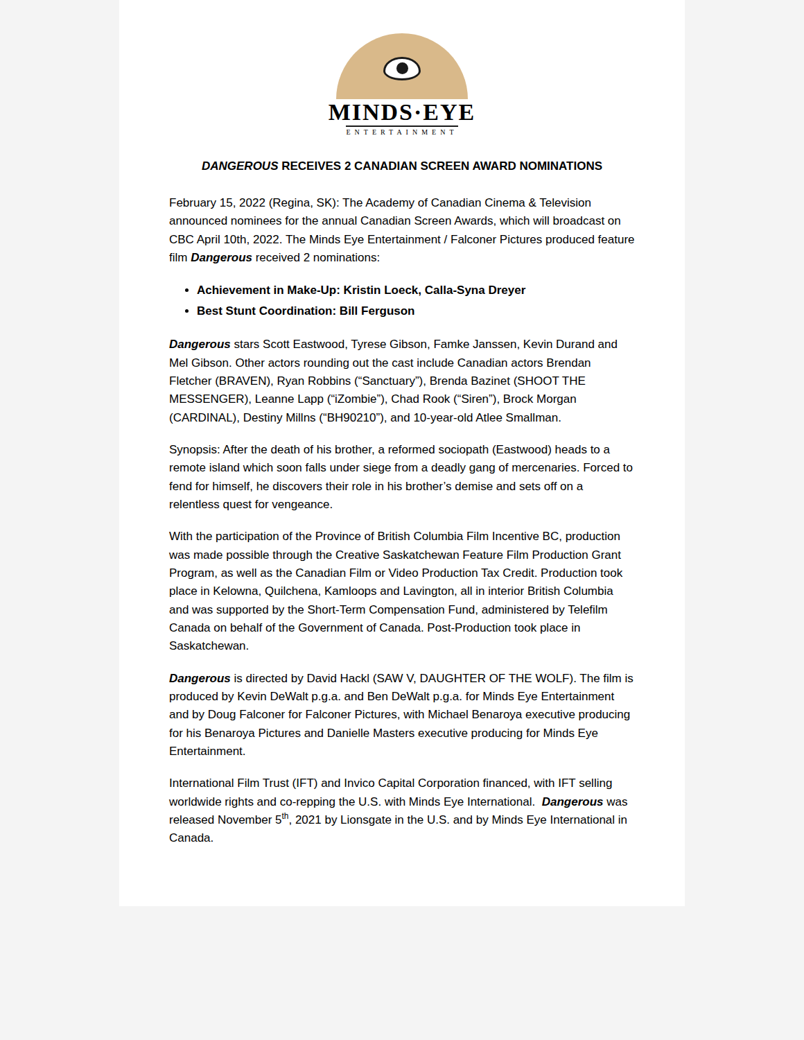MINDS·EYE
ENTERTAINMENT
DANGEROUS RECEIVES 2 CANADIAN SCREEN AWARD NOMINATIONS
February 15, 2022 (Regina, SK): The Academy of Canadian Cinema & Television announced nominees for the annual Canadian Screen Awards, which will broadcast on CBC April 10th, 2022. The Minds Eye Entertainment / Falconer Pictures produced feature film Dangerous received 2 nominations:
Achievement in Make-Up: Kristin Loeck, Calla-Syna Dreyer
Best Stunt Coordination: Bill Ferguson
Dangerous stars Scott Eastwood, Tyrese Gibson, Famke Janssen, Kevin Durand and Mel Gibson. Other actors rounding out the cast include Canadian actors Brendan Fletcher (BRAVEN), Ryan Robbins (“Sanctuary”), Brenda Bazinet (SHOOT THE MESSENGER), Leanne Lapp (“iZombie”), Chad Rook (“Siren”), Brock Morgan (CARDINAL), Destiny Millns (“BH90210”), and 10-year-old Atlee Smallman.
Synopsis: After the death of his brother, a reformed sociopath (Eastwood) heads to a remote island which soon falls under siege from a deadly gang of mercenaries. Forced to fend for himself, he discovers their role in his brother’s demise and sets off on a relentless quest for vengeance.
With the participation of the Province of British Columbia Film Incentive BC, production was made possible through the Creative Saskatchewan Feature Film Production Grant Program, as well as the Canadian Film or Video Production Tax Credit. Production took place in Kelowna, Quilchena, Kamloops and Lavington, all in interior British Columbia and was supported by the Short-Term Compensation Fund, administered by Telefilm Canada on behalf of the Government of Canada. Post-Production took place in Saskatchewan.
Dangerous is directed by David Hackl (SAW V, DAUGHTER OF THE WOLF). The film is produced by Kevin DeWalt p.g.a. and Ben DeWalt p.g.a. for Minds Eye Entertainment and by Doug Falconer for Falconer Pictures, with Michael Benaroya executive producing for his Benaroya Pictures and Danielle Masters executive producing for Minds Eye Entertainment.
International Film Trust (IFT) and Invico Capital Corporation financed, with IFT selling worldwide rights and co-repping the U.S. with Minds Eye International. Dangerous was released November 5th, 2021 by Lionsgate in the U.S. and by Minds Eye International in Canada.